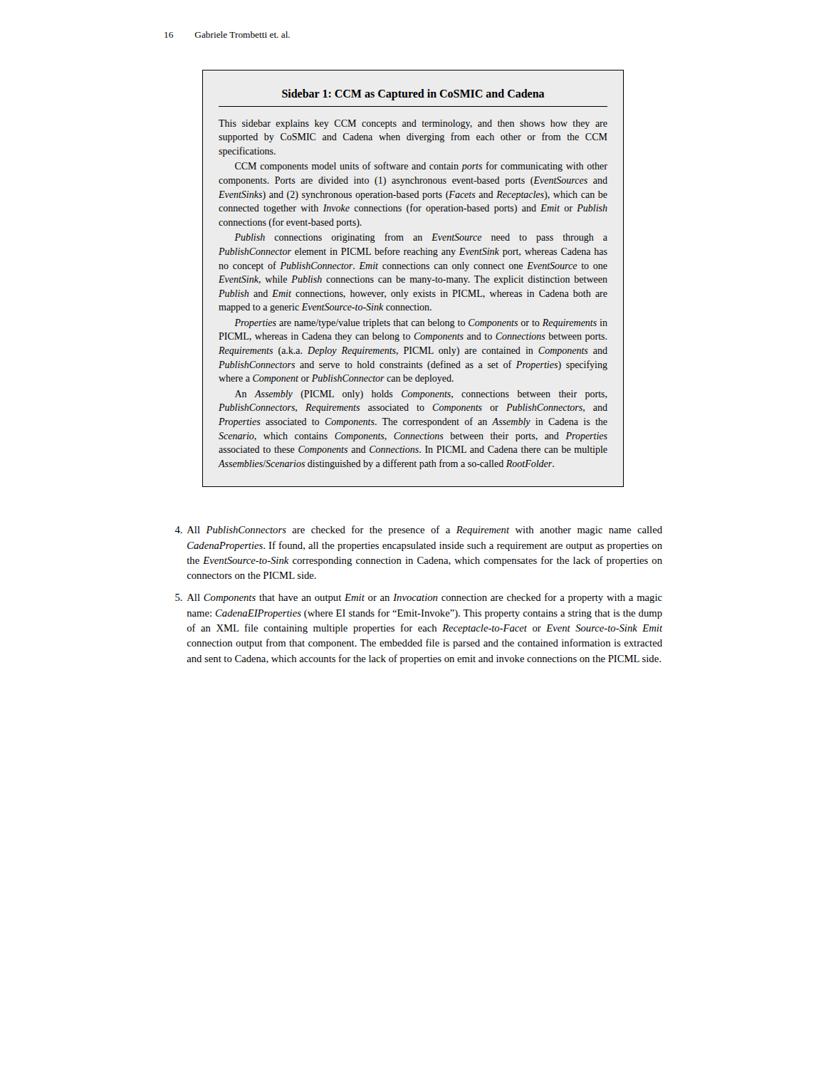16 Gabriele Trombetti et. al.
Sidebar 1: CCM as Captured in CoSMIC and Cadena
This sidebar explains key CCM concepts and terminology, and then shows how they are supported by CoSMIC and Cadena when diverging from each other or from the CCM specifications.
CCM components model units of software and contain ports for communicating with other components. Ports are divided into (1) asynchronous event-based ports (EventSources and EventSinks) and (2) synchronous operation-based ports (Facets and Receptacles), which can be connected together with Invoke connections (for operation-based ports) and Emit or Publish connections (for event-based ports).
Publish connections originating from an EventSource need to pass through a PublishConnector element in PICML before reaching any EventSink port, whereas Cadena has no concept of PublishConnector. Emit connections can only connect one EventSource to one EventSink, while Publish connections can be many-to-many. The explicit distinction between Publish and Emit connections, however, only exists in PICML, whereas in Cadena both are mapped to a generic EventSource-to-Sink connection.
Properties are name/type/value triplets that can belong to Components or to Requirements in PICML, whereas in Cadena they can belong to Components and to Connections between ports. Requirements (a.k.a. Deploy Requirements, PICML only) are contained in Components and PublishConnectors and serve to hold constraints (defined as a set of Properties) specifying where a Component or PublishConnector can be deployed.
An Assembly (PICML only) holds Components, connections between their ports, PublishConnectors, Requirements associated to Components or PublishConnectors, and Properties associated to Components. The correspondent of an Assembly in Cadena is the Scenario, which contains Components, Connections between their ports, and Properties associated to these Components and Connections. In PICML and Cadena there can be multiple Assemblies/Scenarios distinguished by a different path from a so-called RootFolder.
4. All PublishConnectors are checked for the presence of a Requirement with another magic name called CadenaProperties. If found, all the properties encapsulated inside such a requirement are output as properties on the EventSource-to-Sink corresponding connection in Cadena, which compensates for the lack of properties on connectors on the PICML side.
5. All Components that have an output Emit or an Invocation connection are checked for a property with a magic name: CadenaEIProperties (where EI stands for “Emit-Invoke”). This property contains a string that is the dump of an XML file containing multiple properties for each Receptacle-to-Facet or Event Source-to-Sink Emit connection output from that component. The embedded file is parsed and the contained information is extracted and sent to Cadena, which accounts for the lack of properties on emit and invoke connections on the PICML side.